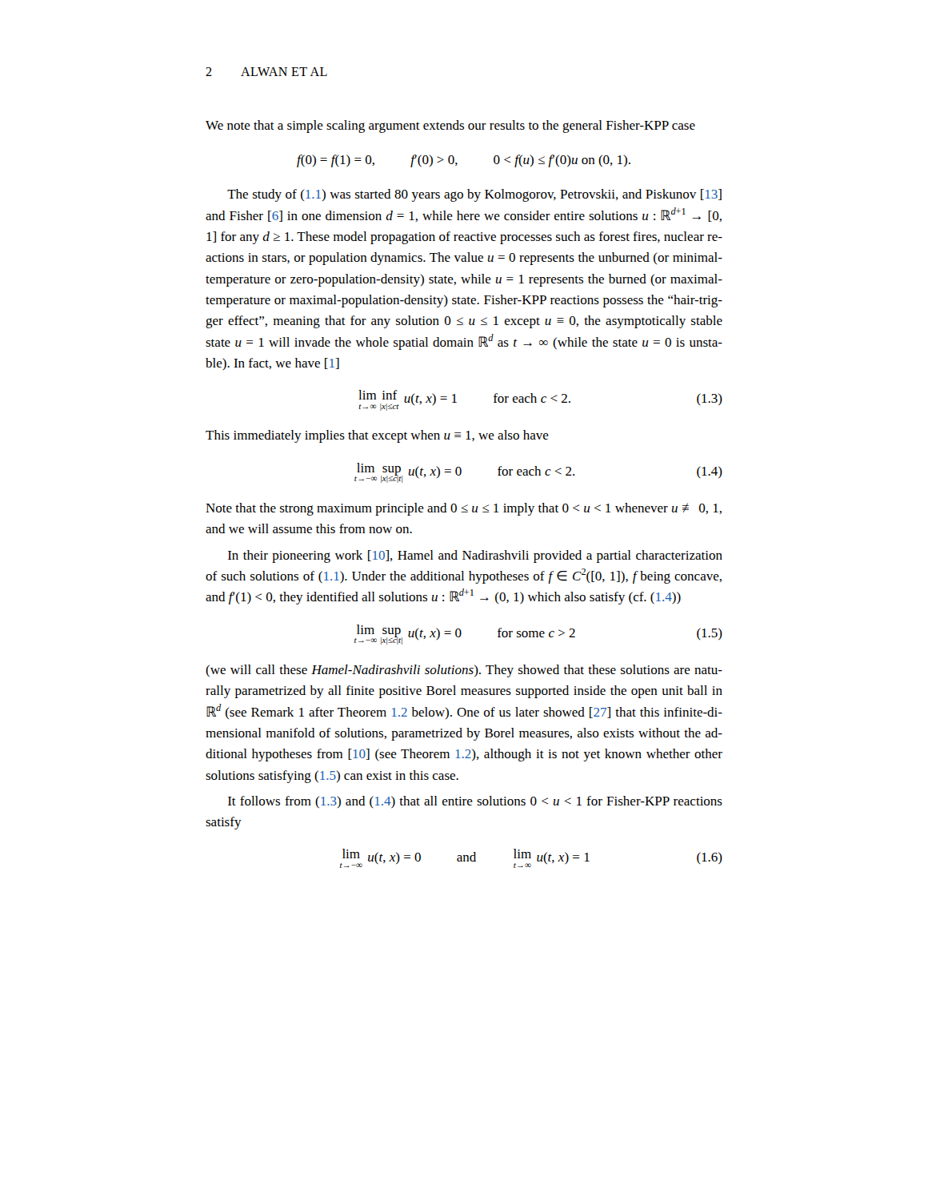2 ALWAN ET AL
We note that a simple scaling argument extends our results to the general Fisher-KPP case
f(0) = f(1) = 0, f′(0) > 0, 0 < f(u) ≤ f′(0)u on (0, 1).
The study of (1.1) was started 80 years ago by Kolmogorov, Petrovskii, and Piskunov [13] and Fisher [6] in one dimension d = 1, while here we consider entire solutions u : ℝd+1 → [0, 1] for any d ≥ 1. These model propagation of reactive processes such as forest fires, nuclear reactions in stars, or population dynamics. The value u = 0 represents the unburned (or minimal-temperature or zero-population-density) state, while u = 1 represents the burned (or maximal-temperature or maximal-population-density) state. Fisher-KPP reactions possess the “hair-trigger effect”, meaning that for any solution 0 ≤ u ≤ 1 except u ≡ 0, the asymptotically stable state u = 1 will invade the whole spatial domain ℝd as t → ∞ (while the state u = 0 is unstable). In fact, we have [1]
lim t→∞inf|x|≤ct u(t, x) = 1 for each c < 2. (1.3)
This immediately implies that except when u ≡ 1, we also have
lim t→−∞sup|x|≤c|t| u(t, x) = 0 for each c < 2. (1.4)
Note that the strong maximum principle and 0 ≤ u ≤ 1 imply that 0 < u < 1 whenever u ≢ 0, 1, and we will assume this from now on.
In their pioneering work [10], Hamel and Nadirashvili provided a partial characterization of such solutions of (1.1). Under the additional hypotheses of f ∈ C2([0, 1]), f being concave, and f′(1) < 0, they identified all solutions u : ℝd+1 → (0, 1) which also satisfy (cf. (1.4))
lim t→−∞sup|x|≤c|t| u(t, x) = 0 for some c > 2 (1.5)
(we will call these Hamel-Nadirashvili solutions). They showed that these solutions are naturally parametrized by all finite positive Borel measures supported inside the open unit ball in ℝd (see Remark 1 after Theorem 1.2 below). One of us later showed [27] that this infinite-dimensional manifold of solutions, parametrized by Borel measures, also exists without the additional hypotheses from [10] (see Theorem 1.2), although it is not yet known whether other solutions satisfying (1.5) can exist in this case.
It follows from (1.3) and (1.4) that all entire solutions 0 < u < 1 for Fisher-KPP reactions satisfy
lim t→−∞ u(t, x) = 0 and lim t→∞ u(t, x) = 1 (1.6)